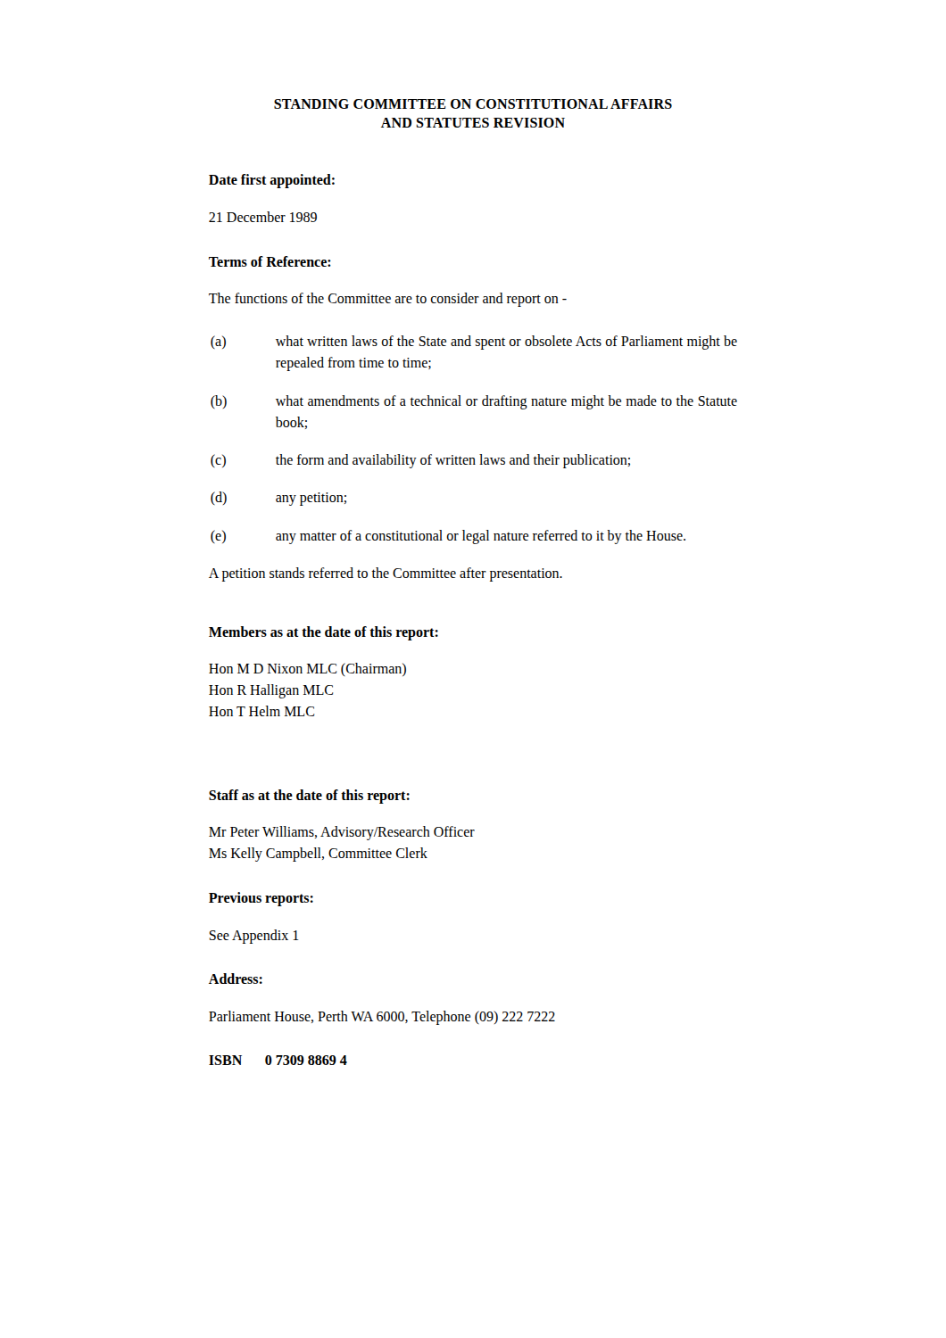STANDING COMMITTEE ON CONSTITUTIONAL AFFAIRS
AND STATUTES REVISION
Date first appointed:
21 December 1989
Terms of Reference:
The functions of the Committee are to consider and report on -
(a)
what written laws of the State and spent or obsolete Acts of Parliament might be repealed from time to time;
(b)
what amendments of a technical or drafting nature might be made to the Statute book;
(c)
the form and availability of written laws and their publication;
(d)
any petition;
(e)
any matter of a constitutional or legal nature referred to it by the House.
A petition stands referred to the Committee after presentation.
Members as at the date of this report:
Hon M D Nixon MLC (Chairman)
Hon R Halligan MLC
Hon T Helm MLC
Staff as at the date of this report:
Mr Peter Williams, Advisory/Research Officer
Ms Kelly Campbell, Committee Clerk
Previous reports:
See Appendix 1
Address:
Parliament House, Perth WA 6000, Telephone (09) 222 7222
ISBN0 7309 8869 4